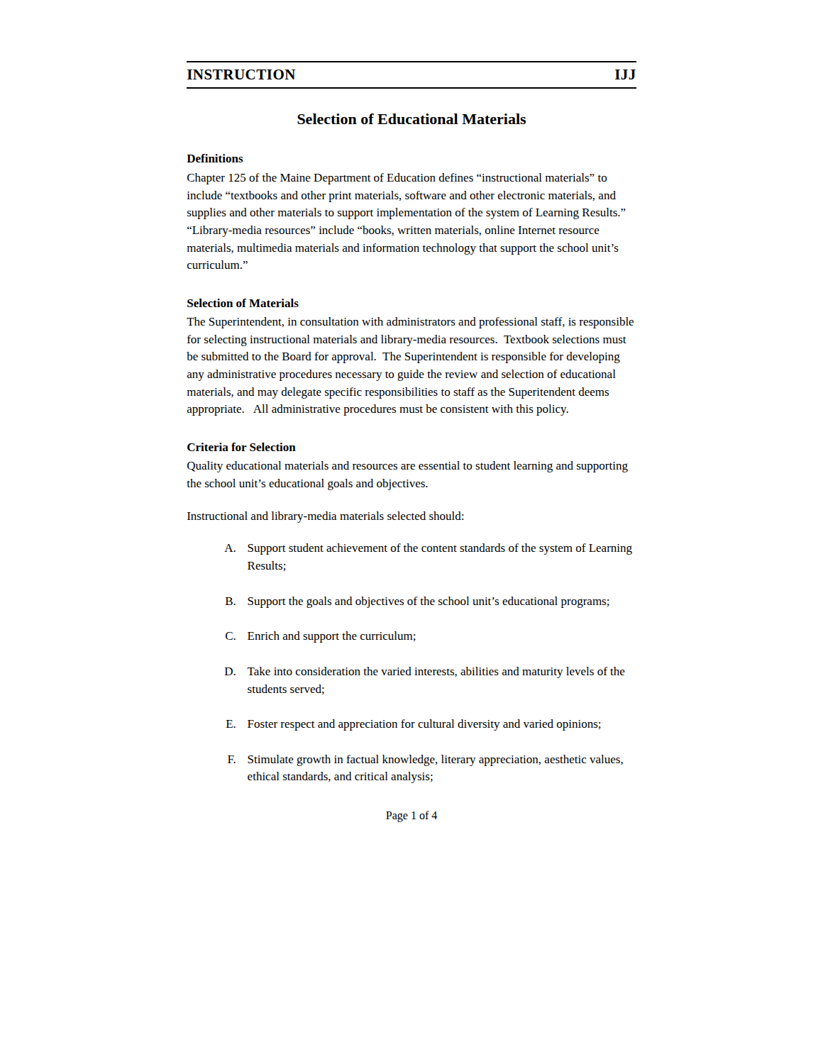INSTRUCTION IJJ
Selection of Educational Materials
Definitions
Chapter 125 of the Maine Department of Education defines “instructional materials” to include “textbooks and other print materials, software and other electronic materials, and supplies and other materials to support implementation of the system of Learning Results.” “Library-media resources” include “books, written materials, online Internet resource materials, multimedia materials and information technology that support the school unit’s curriculum.”
Selection of Materials
The Superintendent, in consultation with administrators and professional staff, is responsible for selecting instructional materials and library-media resources. Textbook selections must be submitted to the Board for approval. The Superintendent is responsible for developing any administrative procedures necessary to guide the review and selection of educational materials, and may delegate specific responsibilities to staff as the Superitendent deems appropriate. All administrative procedures must be consistent with this policy.
Criteria for Selection
Quality educational materials and resources are essential to student learning and supporting the school unit’s educational goals and objectives.
Instructional and library-media materials selected should:
Support student achievement of the content standards of the system of Learning Results;
Support the goals and objectives of the school unit’s educational programs;
Enrich and support the curriculum;
Take into consideration the varied interests, abilities and maturity levels of the students served;
Foster respect and appreciation for cultural diversity and varied opinions;
Stimulate growth in factual knowledge, literary appreciation, aesthetic values, ethical standards, and critical analysis;
Page 1 of 4